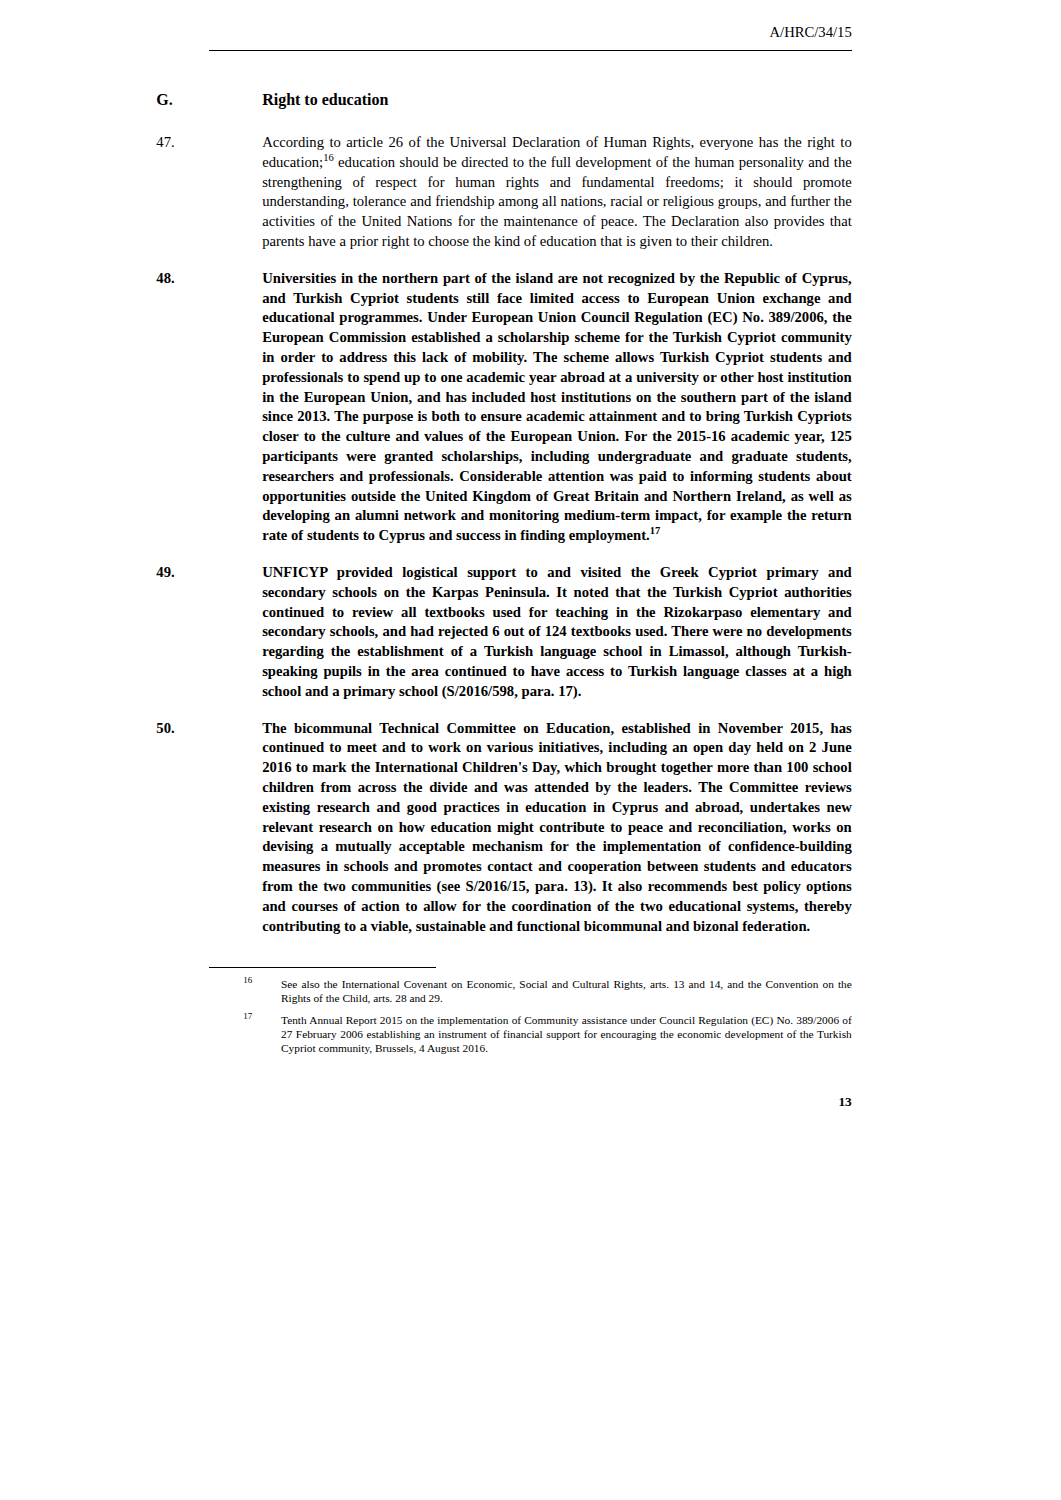A/HRC/34/15
G. Right to education
47. According to article 26 of the Universal Declaration of Human Rights, everyone has the right to education;16 education should be directed to the full development of the human personality and the strengthening of respect for human rights and fundamental freedoms; it should promote understanding, tolerance and friendship among all nations, racial or religious groups, and further the activities of the United Nations for the maintenance of peace. The Declaration also provides that parents have a prior right to choose the kind of education that is given to their children.
48. Universities in the northern part of the island are not recognized by the Republic of Cyprus, and Turkish Cypriot students still face limited access to European Union exchange and educational programmes. Under European Union Council Regulation (EC) No. 389/2006, the European Commission established a scholarship scheme for the Turkish Cypriot community in order to address this lack of mobility. The scheme allows Turkish Cypriot students and professionals to spend up to one academic year abroad at a university or other host institution in the European Union, and has included host institutions on the southern part of the island since 2013. The purpose is both to ensure academic attainment and to bring Turkish Cypriots closer to the culture and values of the European Union. For the 2015-16 academic year, 125 participants were granted scholarships, including undergraduate and graduate students, researchers and professionals. Considerable attention was paid to informing students about opportunities outside the United Kingdom of Great Britain and Northern Ireland, as well as developing an alumni network and monitoring medium-term impact, for example the return rate of students to Cyprus and success in finding employment.17
49. UNFICYP provided logistical support to and visited the Greek Cypriot primary and secondary schools on the Karpas Peninsula. It noted that the Turkish Cypriot authorities continued to review all textbooks used for teaching in the Rizokarpaso elementary and secondary schools, and had rejected 6 out of 124 textbooks used. There were no developments regarding the establishment of a Turkish language school in Limassol, although Turkish-speaking pupils in the area continued to have access to Turkish language classes at a high school and a primary school (S/2016/598, para. 17).
50. The bicommunal Technical Committee on Education, established in November 2015, has continued to meet and to work on various initiatives, including an open day held on 2 June 2016 to mark the International Children's Day, which brought together more than 100 school children from across the divide and was attended by the leaders. The Committee reviews existing research and good practices in education in Cyprus and abroad, undertakes new relevant research on how education might contribute to peace and reconciliation, works on devising a mutually acceptable mechanism for the implementation of confidence-building measures in schools and promotes contact and cooperation between students and educators from the two communities (see S/2016/15, para. 13). It also recommends best policy options and courses of action to allow for the coordination of the two educational systems, thereby contributing to a viable, sustainable and functional bicommunal and bizonal federation.
16 See also the International Covenant on Economic, Social and Cultural Rights, arts. 13 and 14, and the Convention on the Rights of the Child, arts. 28 and 29.
17 Tenth Annual Report 2015 on the implementation of Community assistance under Council Regulation (EC) No. 389/2006 of 27 February 2006 establishing an instrument of financial support for encouraging the economic development of the Turkish Cypriot community, Brussels, 4 August 2016.
13